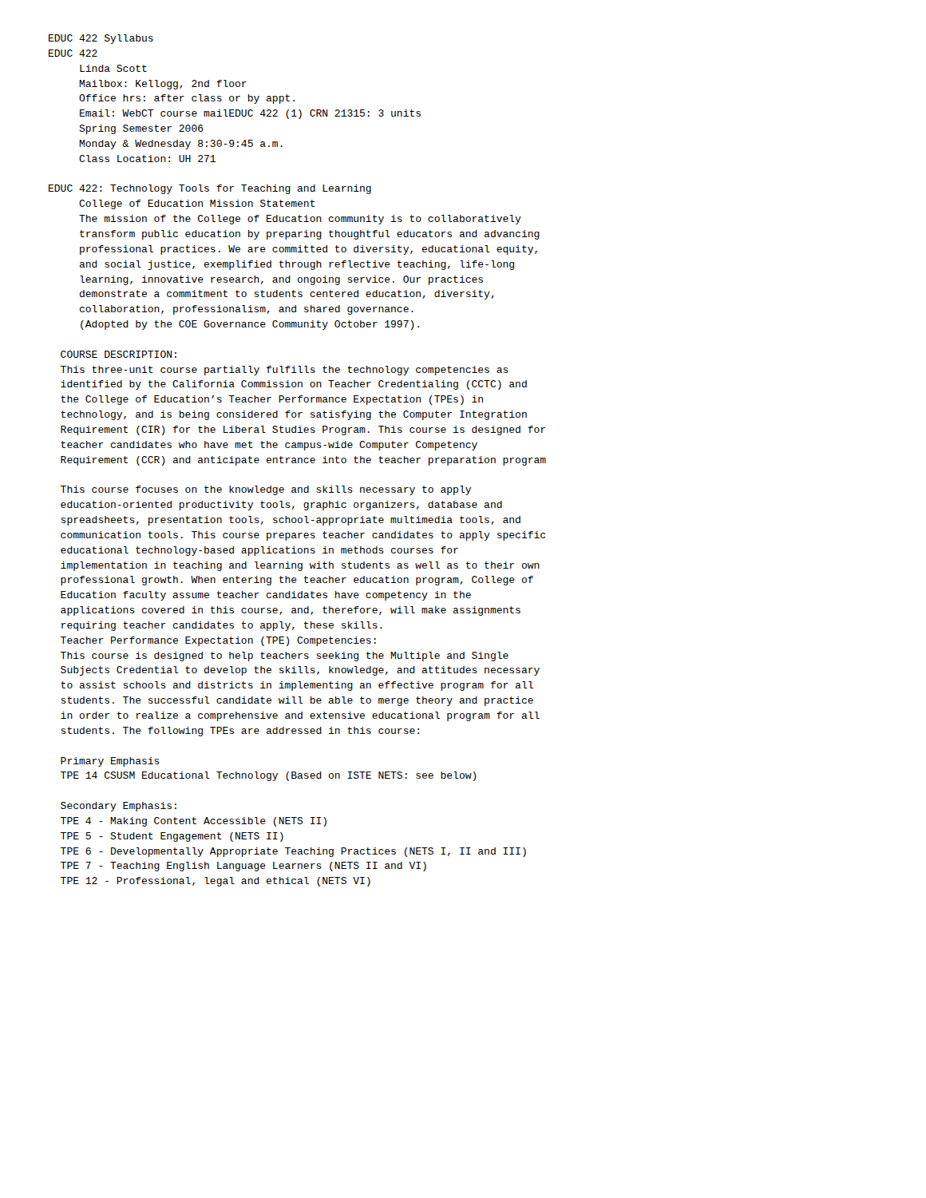EDUC 422 Syllabus
EDUC 422
Linda Scott
Mailbox: Kellogg, 2nd floor
Office hrs: after class or by appt.
Email: WebCT course mailEDUC 422 (1) CRN 21315: 3 units
Spring Semester 2006
Monday & Wednesday 8:30-9:45 a.m.
Class Location: UH 271
EDUC 422: Technology Tools for Teaching and Learning
College of Education Mission Statement
The mission of the College of Education community is to collaboratively
transform public education by preparing thoughtful educators and advancing
professional practices. We are committed to diversity, educational equity,
and social justice, exemplified through reflective teaching, life-long
learning, innovative research, and ongoing service. Our practices
demonstrate a commitment to students centered education, diversity,
collaboration, professionalism, and shared governance.
(Adopted by the COE Governance Community October 1997).
COURSE DESCRIPTION:
This three-unit course partially fulfills the technology competencies as
identified by the California Commission on Teacher Credentialing (CCTC) and
the College of Education’s Teacher Performance Expectation (TPEs) in
technology, and is being considered for satisfying the Computer Integration
Requirement (CIR) for the Liberal Studies Program. This course is designed for
teacher candidates who have met the campus-wide Computer Competency
Requirement (CCR) and anticipate entrance into the teacher preparation program
This course focuses on the knowledge and skills necessary to apply
education-oriented productivity tools, graphic organizers, database and
spreadsheets, presentation tools, school-appropriate multimedia tools, and
communication tools. This course prepares teacher candidates to apply specific
educational technology-based applications in methods courses for
implementation in teaching and learning with students as well as to their own
professional growth. When entering the teacher education program, College of
Education faculty assume teacher candidates have competency in the
applications covered in this course, and, therefore, will make assignments
requiring teacher candidates to apply, these skills.
Teacher Performance Expectation (TPE) Competencies:
This course is designed to help teachers seeking the Multiple and Single
Subjects Credential to develop the skills, knowledge, and attitudes necessary
to assist schools and districts in implementing an effective program for all
students. The successful candidate will be able to merge theory and practice
in order to realize a comprehensive and extensive educational program for all
students. The following TPEs are addressed in this course:
Primary Emphasis
TPE 14 CSUSM Educational Technology (Based on ISTE NETS: see below)
Secondary Emphasis:
TPE 4 - Making Content Accessible (NETS II)
TPE 5 - Student Engagement (NETS II)
TPE 6 - Developmentally Appropriate Teaching Practices (NETS I, II and III)
TPE 7 - Teaching English Language Learners (NETS II and VI)
TPE 12 - Professional, legal and ethical (NETS VI)